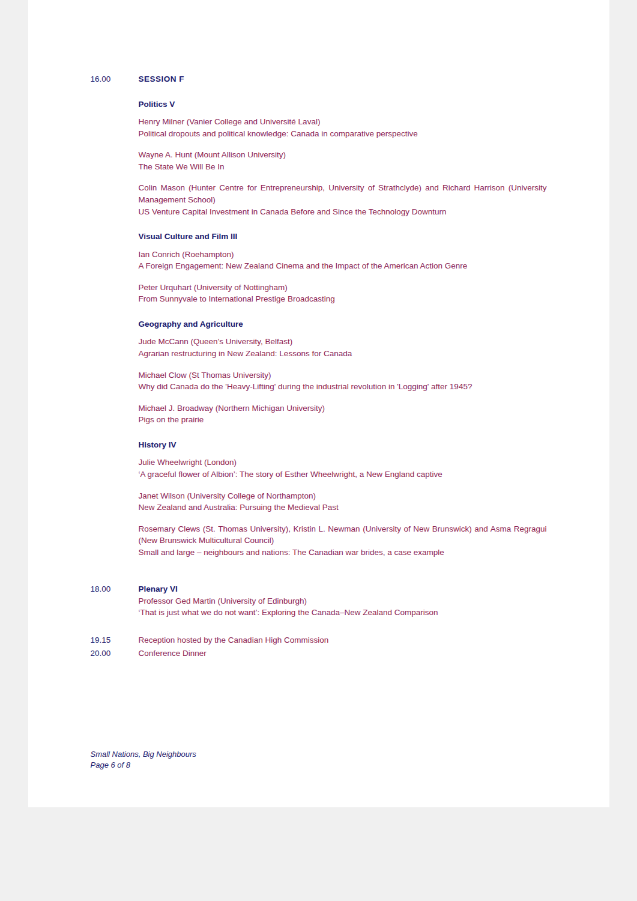16.00
SESSION F
Politics V
Henry Milner (Vanier College and Université Laval) Political dropouts and political knowledge: Canada in comparative perspective
Wayne A. Hunt (Mount Allison University) The State We Will Be In
Colin Mason (Hunter Centre for Entrepreneurship, University of Strathclyde) and Richard Harrison (University Management School) US Venture Capital Investment in Canada Before and Since the Technology Downturn
Visual Culture and Film III
Ian Conrich (Roehampton) A Foreign Engagement: New Zealand Cinema and the Impact of the American Action Genre
Peter Urquhart (University of Nottingham) From Sunnyvale to International Prestige Broadcasting
Geography and Agriculture
Jude McCann (Queen’s University, Belfast) Agrarian restructuring in New Zealand: Lessons for Canada
Michael Clow (St Thomas University) Why did Canada do the 'Heavy-Lifting' during the industrial revolution in 'Logging' after 1945?
Michael J. Broadway (Northern Michigan University) Pigs on the prairie
History IV
Julie Wheelwright (London) ‘A graceful flower of Albion’: The story of Esther Wheelwright, a New England captive
Janet Wilson (University College of Northampton) New Zealand and Australia: Pursuing the Medieval Past
Rosemary Clews (St. Thomas University), Kristin L. Newman (University of New Brunswick) and Asma Regragui (New Brunswick Multicultural Council) Small and large – neighbours and nations: The Canadian war brides, a case example
18.00
Plenary VI
Professor Ged Martin (University of Edinburgh)
‘That is just what we do not want’: Exploring the Canada–New Zealand Comparison
19.15
Reception hosted by the Canadian High Commission
20.00
Conference Dinner
Small Nations, Big Neighbours
Page 6 of 8